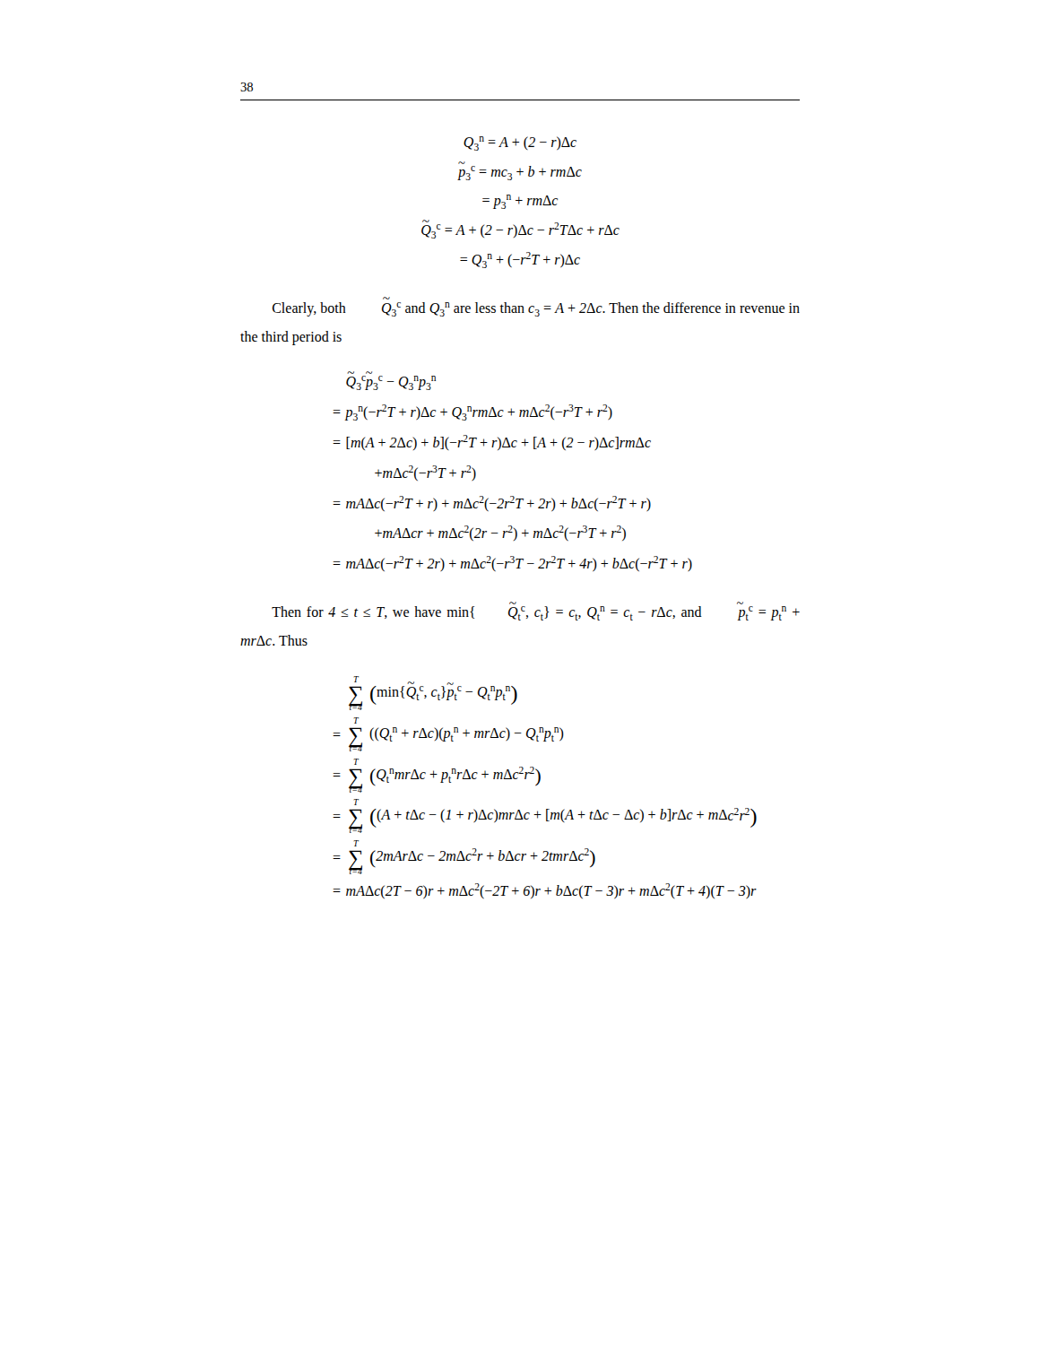38
Q3n = A + (2 − r) Δc
~p3c = mc3 + b + rm Δc
= p3n + rm Δc
~Q3c = A + (2 − r) Δc − r2T Δc + rΔc
= Q3n + (−r2T + r) Δc
Clearly, both ~Q3c and Q3n are less than c3 = A + 2 Δc. Then the difference in revenue in the third period is
~Q3c~p3c − Q3np3n
=
p3n(−r2T + r) Δc + Q3nrm Δc + mΔc2(−r3T + r2)
=
[m(A + 2 Δc) + b](−r2T + r) Δc + [A + (2 − r) Δc] rm Δc
+mΔc2(−r3T + r2)
=
mA Δc(−r2T + r) + mΔc2(−2r2T + 2r) + bΔc(−r2T + r)
+mA Δcr + mΔc2(2r − r2) + mΔc2(−r3T + r2)
=
mA Δc(−r2T + 2r) + mΔc2(−r3T − 2r2T + 4r) + bΔc(−r2T + r)
Then for 4 ≤ t ≤ T, we have min{~Qtc, ct} = ct, Qtn = ct − rΔc, and ~ptc = ptn + mr Δc. Thus
T∑t=4 (min{~Qtc, ct}~ptc − Qtnptn)
=
T∑t=4 ((Qtn + rΔc)(ptn + mr Δc) − Qtnptn)
=
T∑t=4 (Qtnmr Δc + ptnr Δc + mΔc2r2)
=
T∑t=4 ((A + tΔc − (1 + r) Δc) mr Δc + [m(A + tΔc − Δc) + b] rΔc + mΔc2r2)
=
T∑t=4 (2mAr Δc − 2m Δc2r + bΔcr + 2tmr Δc2)
=
mA Δc(2T − 6) r + mΔc2(−2T + 6) r + bΔc(T − 3) r + mΔc2(T + 4)(T − 3) r